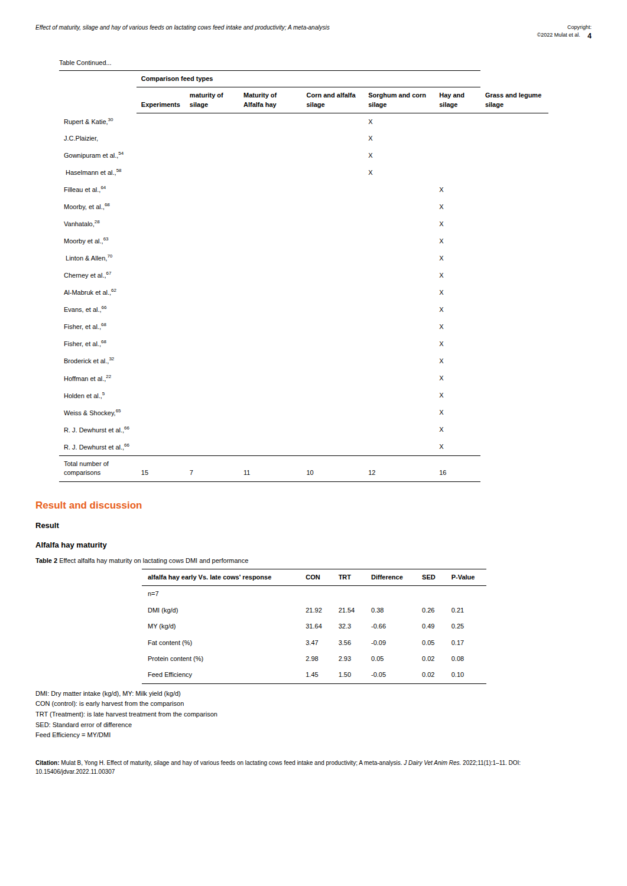Effect of maturity, silage and hay of various feeds on lactating cows feed intake and productivity; A meta-analysis
Copyright:
©2022 Mulat et al. 4
Table Continued...
| | Comparison feed types |
| --- | --- |
| Experiments | maturity of silage | Maturity of Alfalfa hay | Corn and alfalfa silage | Sorghum and corn silage | Hay and silage | Grass and legume silage |
| Rupert & Katie, 30 | | | | | X | |
| J.C.Plaizier, | | | | | X | |
| Gownipuram et al., 54 | | | | | X | |
| Haselmann et al., 58 | | | | | X | |
| Filleau et al., 64 | | | | | | X |
| Moorby, et al., 68 | | | | | | X |
| Vanhatalo, 28 | | | | | | X |
| Moorby et al., 63 | | | | | | X |
| Linton & Allen, 70 | | | | | | X |
| Cherney et al., 67 | | | | | | X |
| Al-Mabruk et al., 62 | | | | | | X |
| Evans, et al., 66 | | | | | | X |
| Fisher, et al., 68 | | | | | | X |
| Fisher, et al., 68 | | | | | | X |
| Broderick et al., 32 | | | | | | X |
| Hoffman et al., 22 | | | | | | X |
| Holden et al., 5 | | | | | | X |
| Weiss & Shockey, 65 | | | | | | X |
| R. J. Dewhurst et al., 66 | | | | | | X |
| R. J. Dewhurst et al., 66 | | | | | | X |
| Total number of comparisons | 15 | 7 | 11 | 10 | 12 | 16 |
Result and discussion
Result
Alfalfa hay maturity
Table 2 Effect alfalfa hay maturity on lactating cows DMI and performance
| alfalfa hay early Vs. late cows' response | CON | TRT | Difference | SED | P-Value |
| --- | --- | --- | --- | --- | --- |
| n=7 | | | | | |
| DMI (kg/d) | 21.92 | 21.54 | 0.38 | 0.26 | 0.21 |
| MY (kg/d) | 31.64 | 32.3 | -0.66 | 0.49 | 0.25 |
| Fat content (%) | 3.47 | 3.56 | -0.09 | 0.05 | 0.17 |
| Protein content (%) | 2.98 | 2.93 | 0.05 | 0.02 | 0.08 |
| Feed Efficiency | 1.45 | 1.50 | -0.05 | 0.02 | 0.10 |
DMI: Dry matter intake (kg/d), MY: Milk yield (kg/d)
CON (control): is early harvest from the comparison
TRT (Treatment): is late harvest treatment from the comparison
SED: Standard error of difference
Feed Efficiency = MY/DMI
Citation: Mulat B, Yong H. Effect of maturity, silage and hay of various feeds on lactating cows feed intake and productivity; A meta-analysis. J Dairy Vet Anim Res. 2022;11(1):1–11. DOI: 10.15406/jdvar.2022.11.00307